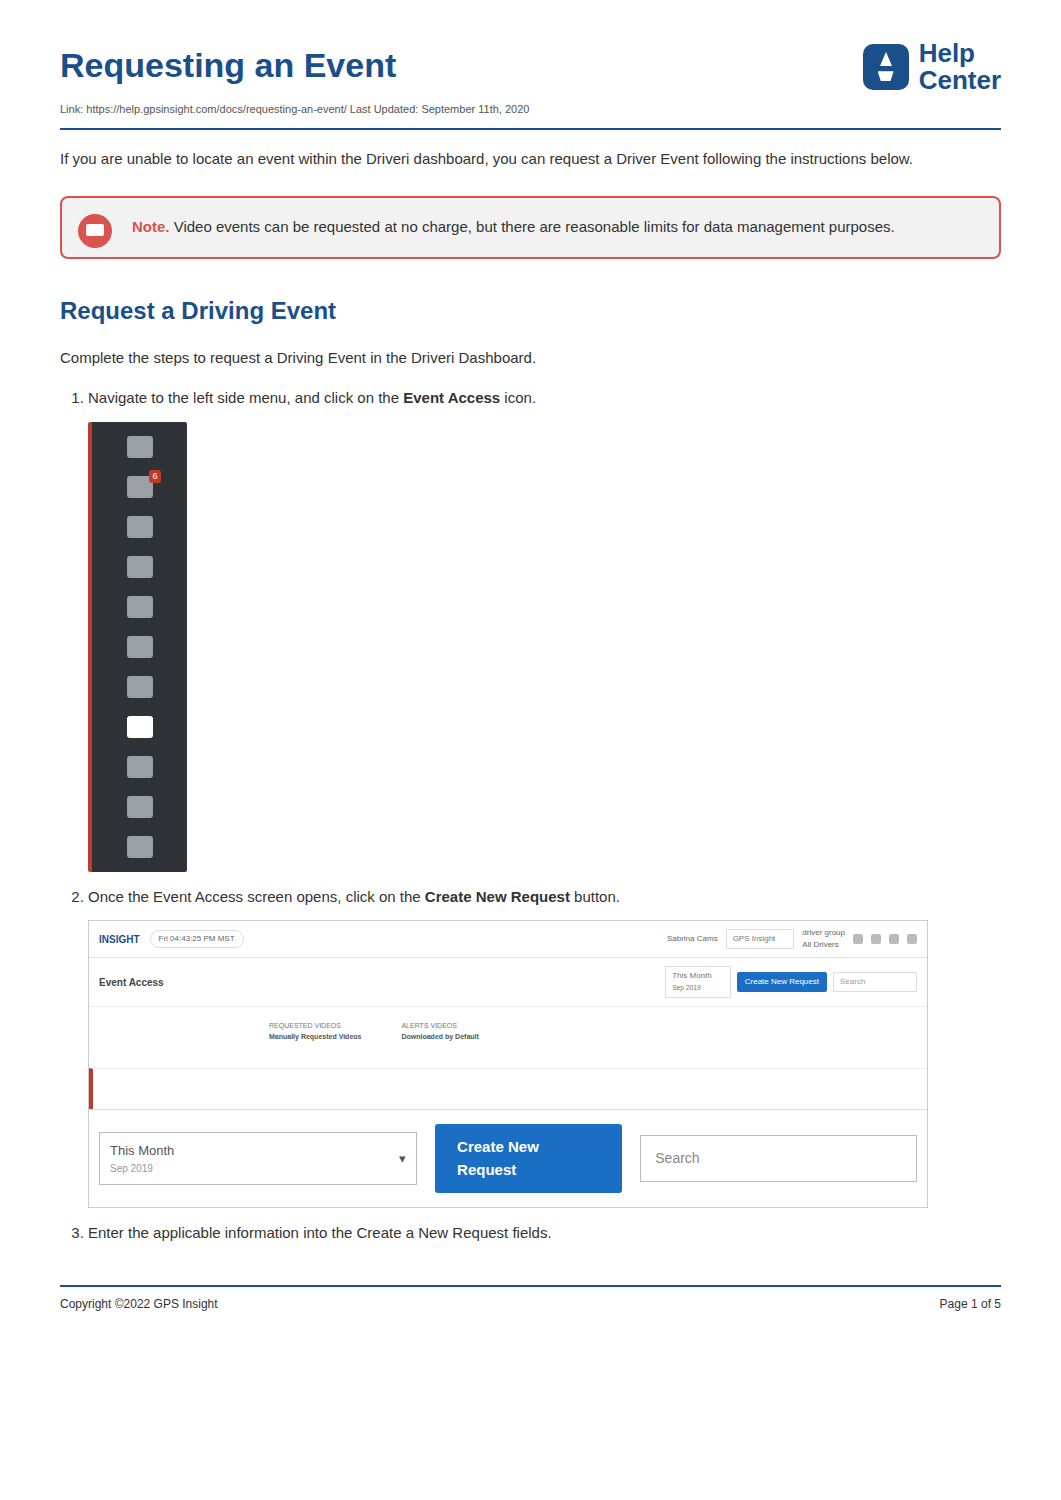Requesting an Event
Help Center
Link: https://help.gpsinsight.com/docs/requesting-an-event/ Last Updated: September 11th, 2020
If you are unable to locate an event within the Driveri dashboard, you can request a Driver Event following the instructions below.
Note. Video events can be requested at no charge, but there are reasonable limits for data management purposes.
Request a Driving Event
Complete the steps to request a Driving Event in the Driveri Dashboard.
Navigate to the left side menu, and click on the Event Access icon.
6
Once the Event Access screen opens, click on the Create New Request button.
INSIGHT Fri 04:43:25 PM MST
Sabrina Cams GPS Insight driver group
All Drivers
Event Access
This Month
Sep 2019 Create New Request Search
REQUESTED VIDEOSManually Requested Videos
ALERTS VIDEOSDownloaded by Default
This MonthSep 2019
▾
Create New Request
Search
Enter the applicable information into the Create a New Request fields.
Copyright ©2022 GPS Insight Page 1 of 5